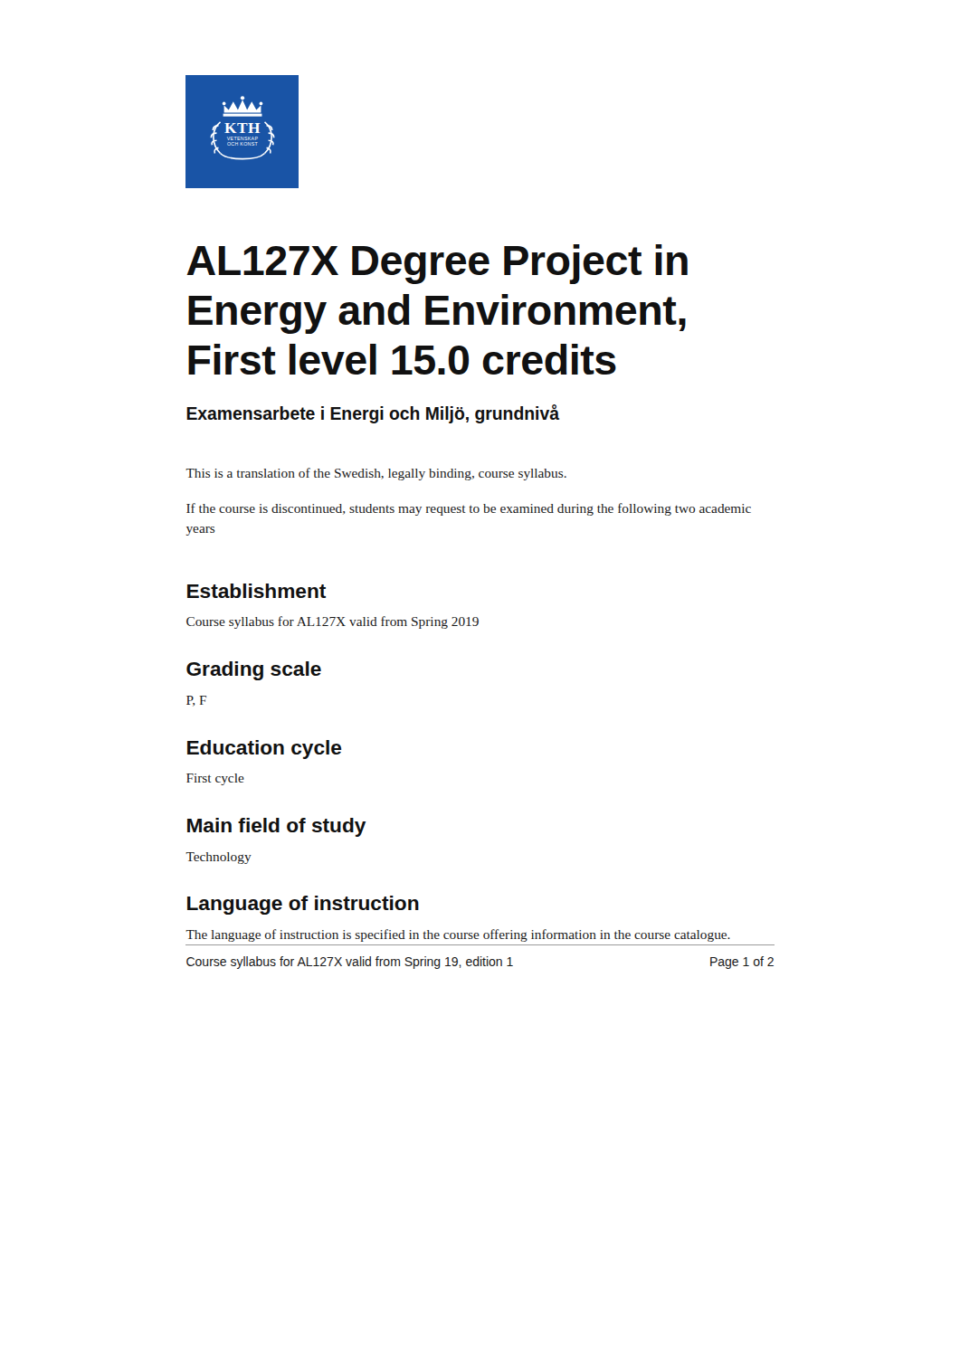KTH VETENSKAP OCH KONST
AL127X Degree Project in Ener­gy and Environment, First level 15.0 credits
Examensarbete i Energi och Miljö, grundnivå
This is a translation of the Swedish, legally binding, course syllabus.
If the course is discontinued, students may request to be examined during the following two academic years
Establishment
Course syllabus for AL127X valid from Spring 2019
Grading scale
P, F
Education cycle
First cycle
Main field of study
Technology
Language of instruction
The language of instruction is specified in the course offering information in the course catalogue.
Course syllabus for AL127X valid from Spring 19, edition 1 Page 1 of 2